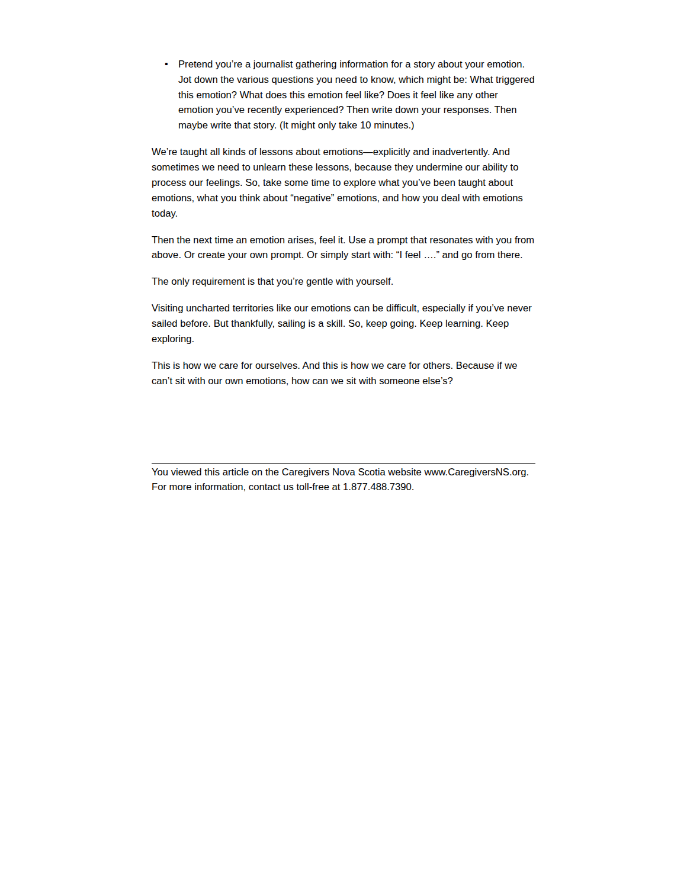Pretend you’re a journalist gathering information for a story about your emotion. Jot down the various questions you need to know, which might be: What triggered this emotion? What does this emotion feel like? Does it feel like any other emotion you’ve recently experienced? Then write down your responses. Then maybe write that story. (It might only take 10 minutes.)
We’re taught all kinds of lessons about emotions—explicitly and inadvertently. And sometimes we need to unlearn these lessons, because they undermine our ability to process our feelings. So, take some time to explore what you’ve been taught about emotions, what you think about “negative” emotions, and how you deal with emotions today.
Then the next time an emotion arises, feel it. Use a prompt that resonates with you from above. Or create your own prompt. Or simply start with: “I feel ….” and go from there.
The only requirement is that you’re gentle with yourself.
Visiting uncharted territories like our emotions can be difficult, especially if you’ve never sailed before. But thankfully, sailing is a skill. So, keep going. Keep learning. Keep exploring.
This is how we care for ourselves. And this is how we care for others. Because if we can’t sit with our own emotions, how can we sit with someone else’s?
You viewed this article on the Caregivers Nova Scotia website www.CaregiversNS.org.
For more information, contact us toll-free at 1.877.488.7390.